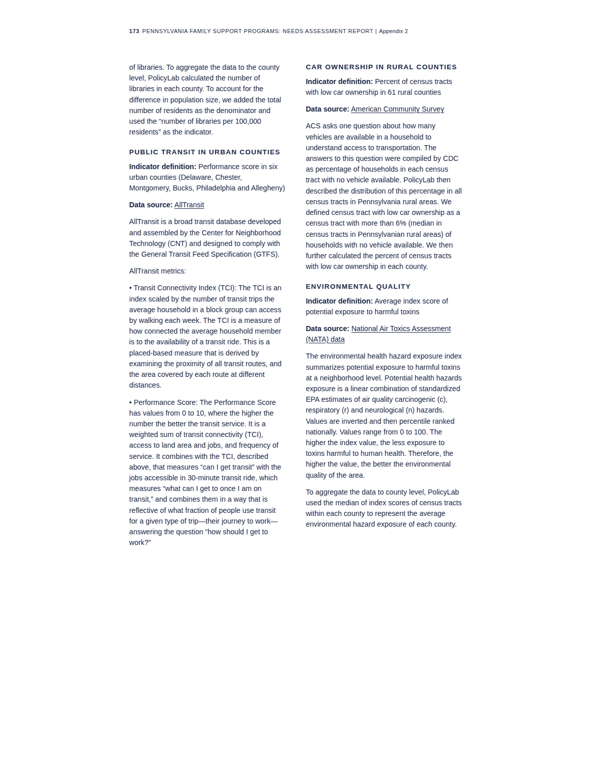173 Pennsylvania Family Support Programs: Needs Assessment Report|Appendix 2
of libraries. To aggregate the data to the county level, PolicyLab calculated the number of libraries in each county. To account for the difference in population size, we added the total number of residents as the denominator and used the “number of libraries per 100,000 residents” as the indicator.
Public Transit in Urban Counties
Indicator definition: Performance score in six urban counties (Delaware, Chester, Montgomery, Bucks, Philadelphia and Allegheny)
Data source: AllTransit
AllTransit is a broad transit database developed and assembled by the Center for Neighborhood Technology (CNT) and designed to comply with the General Transit Feed Specification (GTFS).
AllTransit metrics:
• Transit Connectivity Index (TCI): The TCI is an index scaled by the number of transit trips the average household in a block group can access by walking each week. The TCI is a measure of how connected the average household member is to the availability of a transit ride. This is a placed-based measure that is derived by examining the proximity of all transit routes, and the area covered by each route at different distances.
• Performance Score: The Performance Score has values from 0 to 10, where the higher the number the better the transit service. It is a weighted sum of transit connectivity (TCI), access to land area and jobs, and frequency of service. It combines with the TCI, described above, that measures “can I get transit” with the jobs accessible in 30-minute transit ride, which measures “what can I get to once I am on transit,” and combines them in a way that is reflective of what fraction of people use transit for a given type of trip—their journey to work—answering the question “how should I get to work?”
Car Ownership in Rural Counties
Indicator definition: Percent of census tracts with low car ownership in 61 rural counties
Data source: American Community Survey
ACS asks one question about how many vehicles are available in a household to understand access to transportation. The answers to this question were compiled by CDC as percentage of households in each census tract with no vehicle available. PolicyLab then described the distribution of this percentage in all census tracts in Pennsylvania rural areas. We defined census tract with low car ownership as a census tract with more than 6% (median in census tracts in Pennsylvanian rural areas) of households with no vehicle available. We then further calculated the percent of census tracts with low car ownership in each county.
Environmental Quality
Indicator definition: Average index score of potential exposure to harmful toxins
Data source: National Air Toxics Assessment (NATA) data
The environmental health hazard exposure index summarizes potential exposure to harmful toxins at a neighborhood level. Potential health hazards exposure is a linear combination of standardized EPA estimates of air quality carcinogenic (c), respiratory (r) and neurological (n) hazards. Values are inverted and then percentile ranked nationally. Values range from 0 to 100. The higher the index value, the less exposure to toxins harmful to human health. Therefore, the higher the value, the better the environmental quality of the area.
To aggregate the data to county level, PolicyLab used the median of index scores of census tracts within each county to represent the average environmental hazard exposure of each county.